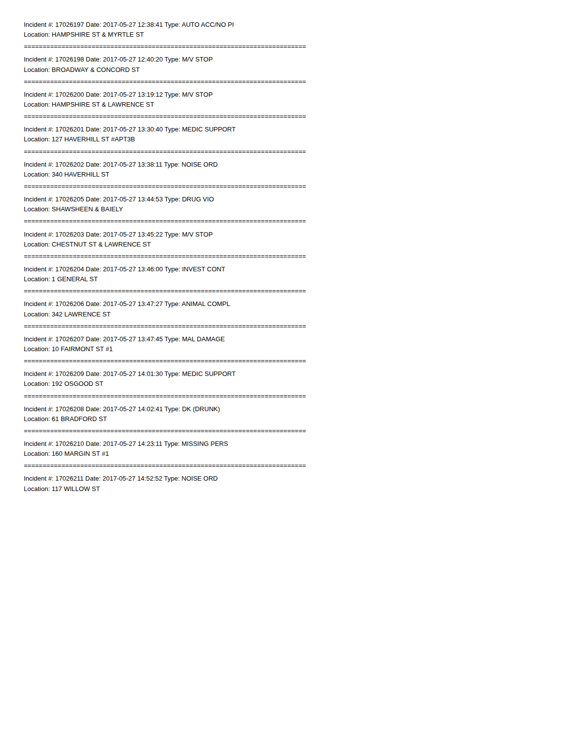Incident #: 17026197 Date: 2017-05-27 12:38:41 Type: AUTO ACC/NO PI
Location: HAMPSHIRE ST & MYRTLE ST
===========================================================================
Incident #: 17026198 Date: 2017-05-27 12:40:20 Type: M/V STOP
Location: BROADWAY & CONCORD ST
===========================================================================
Incident #: 17026200 Date: 2017-05-27 13:19:12 Type: M/V STOP
Location: HAMPSHIRE ST & LAWRENCE ST
===========================================================================
Incident #: 17026201 Date: 2017-05-27 13:30:40 Type: MEDIC SUPPORT
Location: 127 HAVERHILL ST #APT3B
===========================================================================
Incident #: 17026202 Date: 2017-05-27 13:38:11 Type: NOISE ORD
Location: 340 HAVERHILL ST
===========================================================================
Incident #: 17026205 Date: 2017-05-27 13:44:53 Type: DRUG VIO
Location: SHAWSHEEN & BAIELY
===========================================================================
Incident #: 17026203 Date: 2017-05-27 13:45:22 Type: M/V STOP
Location: CHESTNUT ST & LAWRENCE ST
===========================================================================
Incident #: 17026204 Date: 2017-05-27 13:46:00 Type: INVEST CONT
Location: 1 GENERAL ST
===========================================================================
Incident #: 17026206 Date: 2017-05-27 13:47:27 Type: ANIMAL COMPL
Location: 342 LAWRENCE ST
===========================================================================
Incident #: 17026207 Date: 2017-05-27 13:47:45 Type: MAL DAMAGE
Location: 10 FAIRMONT ST #1
===========================================================================
Incident #: 17026209 Date: 2017-05-27 14:01:30 Type: MEDIC SUPPORT
Location: 192 OSGOOD ST
===========================================================================
Incident #: 17026208 Date: 2017-05-27 14:02:41 Type: DK (DRUNK)
Location: 61 BRADFORD ST
===========================================================================
Incident #: 17026210 Date: 2017-05-27 14:23:11 Type: MISSING PERS
Location: 160 MARGIN ST #1
===========================================================================
Incident #: 17026211 Date: 2017-05-27 14:52:52 Type: NOISE ORD
Location: 117 WILLOW ST